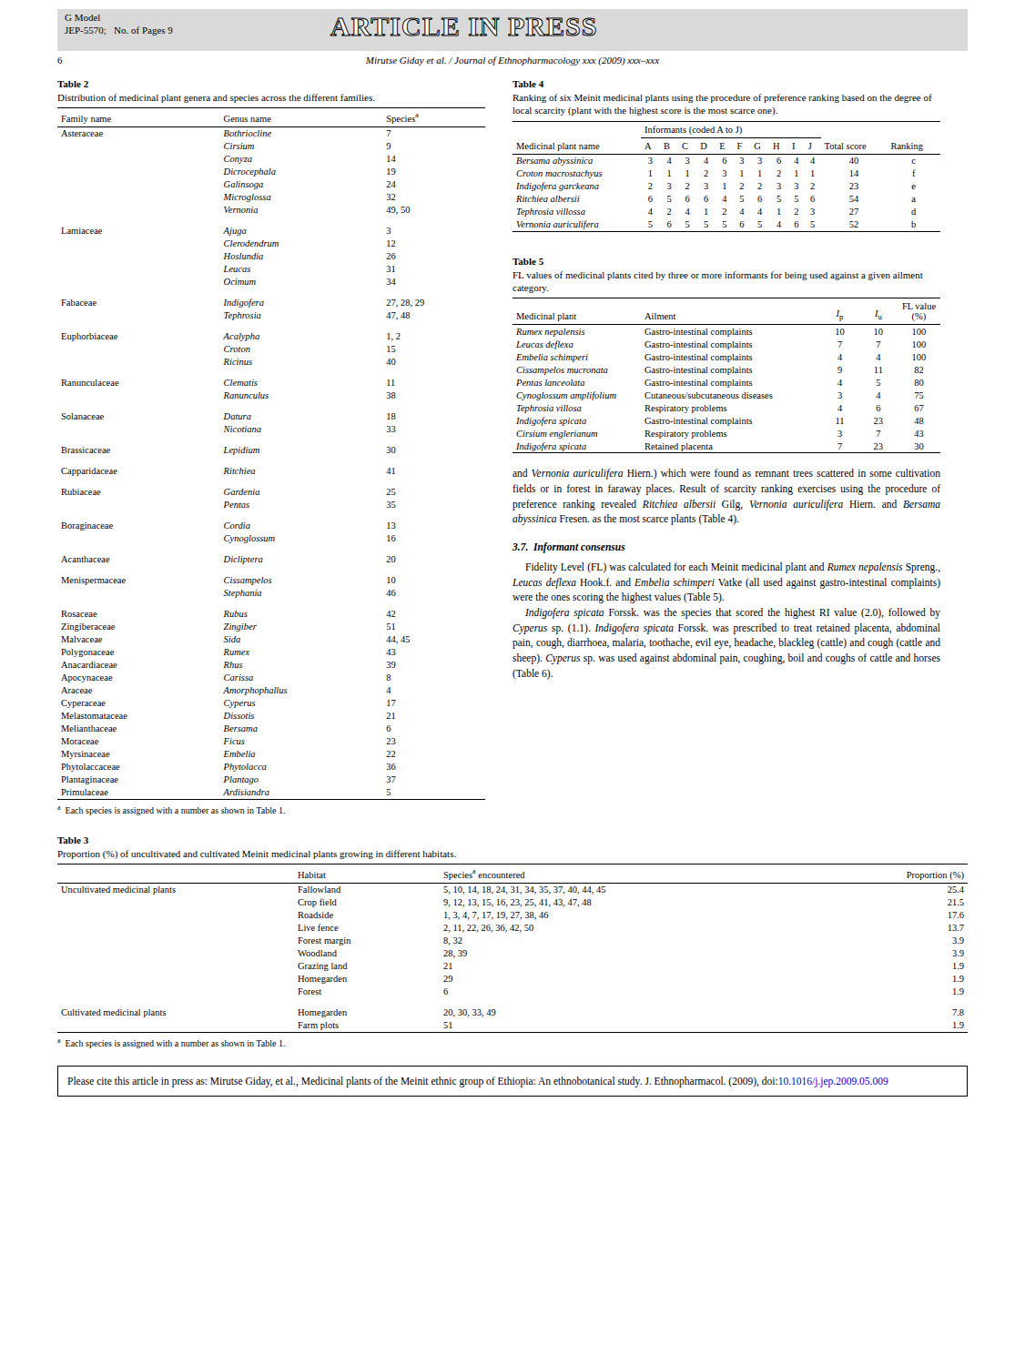G Model
JEP-5570; No. of Pages 9
ARTICLE IN PRESS
6 Mirutse Giday et al. / Journal of Ethnopharmacology xxx (2009) xxx–xxx
Table 2
Distribution of medicinal plant genera and species across the different families.
| Family name | Genus name | Species a |
| --- | --- | --- |
| Asteraceae | Bothriocline | 7 |
| | Cirsium | 9 |
| | Conyza | 14 |
| | Dicrocephala | 19 |
| | Galinsoga | 24 |
| | Microglossa | 32 |
| | Vernonia | 49, 50 |
| Lamiaceae | Ajuga | 3 |
| | Clerodendrum | 12 |
| | Hoslundia | 26 |
| | Leucas | 31 |
| | Ocimum | 34 |
| Fabaceae | Indigofera | 27, 28, 29 |
| | Tephrosia | 47, 48 |
| Euphorbiaceae | Acalypha | 1, 2 |
| | Croton | 15 |
| | Ricinus | 40 |
| Ranunculaceae | Clematis | 11 |
| | Ranunculus | 38 |
| Solanaceae | Datura | 18 |
| | Nicotiana | 33 |
| Brassicaceae | Lepidium | 30 |
| Capparidaceae | Ritchiea | 41 |
| Rubiaceae | Gardenia | 25 |
| | Pentas | 35 |
| Boraginaceae | Cordia | 13 |
| | Cynoglossum | 16 |
| Acanthaceae | Dicliptera | 20 |
| Menispermaceae | Cissampelos | 10 |
| | Stephania | 46 |
| Rosaceae | Rubus | 42 |
| Zingiberaceae | Zingiber | 51 |
| Malvaceae | Sida | 44, 45 |
| Polygonaceae | Rumex | 43 |
| Anacardiaceae | Rhus | 39 |
| Apocynaceae | Carissa | 8 |
| Araceae | Amorphophallus | 4 |
| Cyperaceae | Cyperus | 17 |
| Melastomataceae | Dissotis | 21 |
| Melianthaceae | Bersama | 6 |
| Moraceae | Ficus | 23 |
| Myrsinaceae | Embelia | 22 |
| Phytolaccaceae | Phytolacca | 36 |
| Plantaginaceae | Plantago | 37 |
| Primulaceae | Ardisiandra | 5 |
a Each species is assigned with a number as shown in Table 1.
Table 4
Ranking of six Meinit medicinal plants using the procedure of preference ranking based on the degree of local scarcity (plant with the highest score is the most scarce one).
| Medicinal plant name | Informants (coded A to J) | Total score | Ranking |
| --- | --- | --- | --- |
| A | B | C | D | E | F | G | H | I | J |
| Bersama abyssinica | 3 | 4 | 3 | 4 | 6 | 3 | 3 | 6 | 4 | 4 | 40 | c |
| Croton macrostachyus | 1 | 1 | 1 | 2 | 3 | 1 | 1 | 2 | 1 | 1 | 14 | f |
| Indigofera garckeana | 2 | 3 | 2 | 3 | 1 | 2 | 2 | 3 | 3 | 2 | 23 | e |
| Ritchiea albersii | 6 | 5 | 6 | 6 | 4 | 5 | 6 | 5 | 5 | 6 | 54 | a |
| Tephrosia villossa | 4 | 2 | 4 | 1 | 2 | 4 | 4 | 1 | 2 | 3 | 27 | d |
| Vernonia auriculifera | 5 | 6 | 5 | 5 | 5 | 6 | 5 | 4 | 6 | 5 | 52 | b |
Table 5
FL values of medicinal plants cited by three or more informants for being used against a given ailment category.
| Medicinal plant | Ailment | I p | I u | FL value (%) |
| --- | --- | --- | --- | --- |
| Rumex nepalensis | Gastro-intestinal complaints | 10 | 10 | 100 |
| Leucas deflexa | Gastro-intestinal complaints | 7 | 7 | 100 |
| Embelia schimperi | Gastro-intestinal complaints | 4 | 4 | 100 |
| Cissampelos mucronata | Gastro-intestinal complaints | 9 | 11 | 82 |
| Pentas lanceolata | Gastro-intestinal complaints | 4 | 5 | 80 |
| Cynoglossum amplifolium | Cutaneous/subcutaneous diseases | 3 | 4 | 75 |
| Tephrosia villosa | Respiratory problems | 4 | 6 | 67 |
| Indigofera spicata | Gastro-intestinal complaints | 11 | 23 | 48 |
| Cirsium englerianum | Respiratory problems | 3 | 7 | 43 |
| Indigofera spicata | Retained placenta | 7 | 23 | 30 |
and Vernonia auriculifera Hiern.) which were found as remnant trees scattered in some cultivation fields or in forest in faraway places. Result of scarcity ranking exercises using the procedure of preference ranking revealed Ritchiea albersii Gilg, Vernonia auriculifera Hiern. and Bersama abyssinica Fresen. as the most scarce plants (Table 4).
3.7. Informant consensus
Fidelity Level (FL) was calculated for each Meinit medicinal plant and Rumex nepalensis Spreng., Leucas deflexa Hook.f. and Embelia schimperi Vatke (all used against gastro-intestinal complaints) were the ones scoring the highest values (Table 5).
Indigofera spicata Forssk. was the species that scored the highest RI value (2.0), followed by Cyperus sp. (1.1). Indigofera spicata Forssk. was prescribed to treat retained placenta, abdominal pain, cough, diarrhoea, malaria, toothache, evil eye, headache, blackleg (cattle) and cough (cattle and sheep). Cyperus sp. was used against abdominal pain, coughing, boil and coughs of cattle and horses (Table 6).
Table 3
Proportion (%) of uncultivated and cultivated Meinit medicinal plants growing in different habitats.
| | Habitat | Species a encountered | Proportion (%) |
| --- | --- | --- | --- |
| Uncultivated medicinal plants | Fallowland | 5, 10, 14, 18, 24, 31, 34, 35, 37, 40, 44, 45 | 25.4 |
| | Crop field | 9, 12, 13, 15, 16, 23, 25, 41, 43, 47, 48 | 21.5 |
| | Roadside | 1, 3, 4, 7, 17, 19, 27, 38, 46 | 17.6 |
| | Live fence | 2, 11, 22, 26, 36, 42, 50 | 13.7 |
| | Forest margin | 8, 32 | 3.9 |
| | Woodland | 28, 39 | 3.9 |
| | Grazing land | 21 | 1.9 |
| | Homegarden | 29 | 1.9 |
| | Forest | 6 | 1.9 |
| Cultivated medicinal plants | Homegarden | 20, 30, 33, 49 | 7.8 |
| | Farm plots | 51 | 1.9 |
a Each species is assigned with a number as shown in Table 1.
Please cite this article in press as: Mirutse Giday, et al., Medicinal plants of the Meinit ethnic group of Ethiopia: An ethnobotanical study. J. Ethnopharmacol. (2009), doi:10.1016/j.jep.2009.05.009